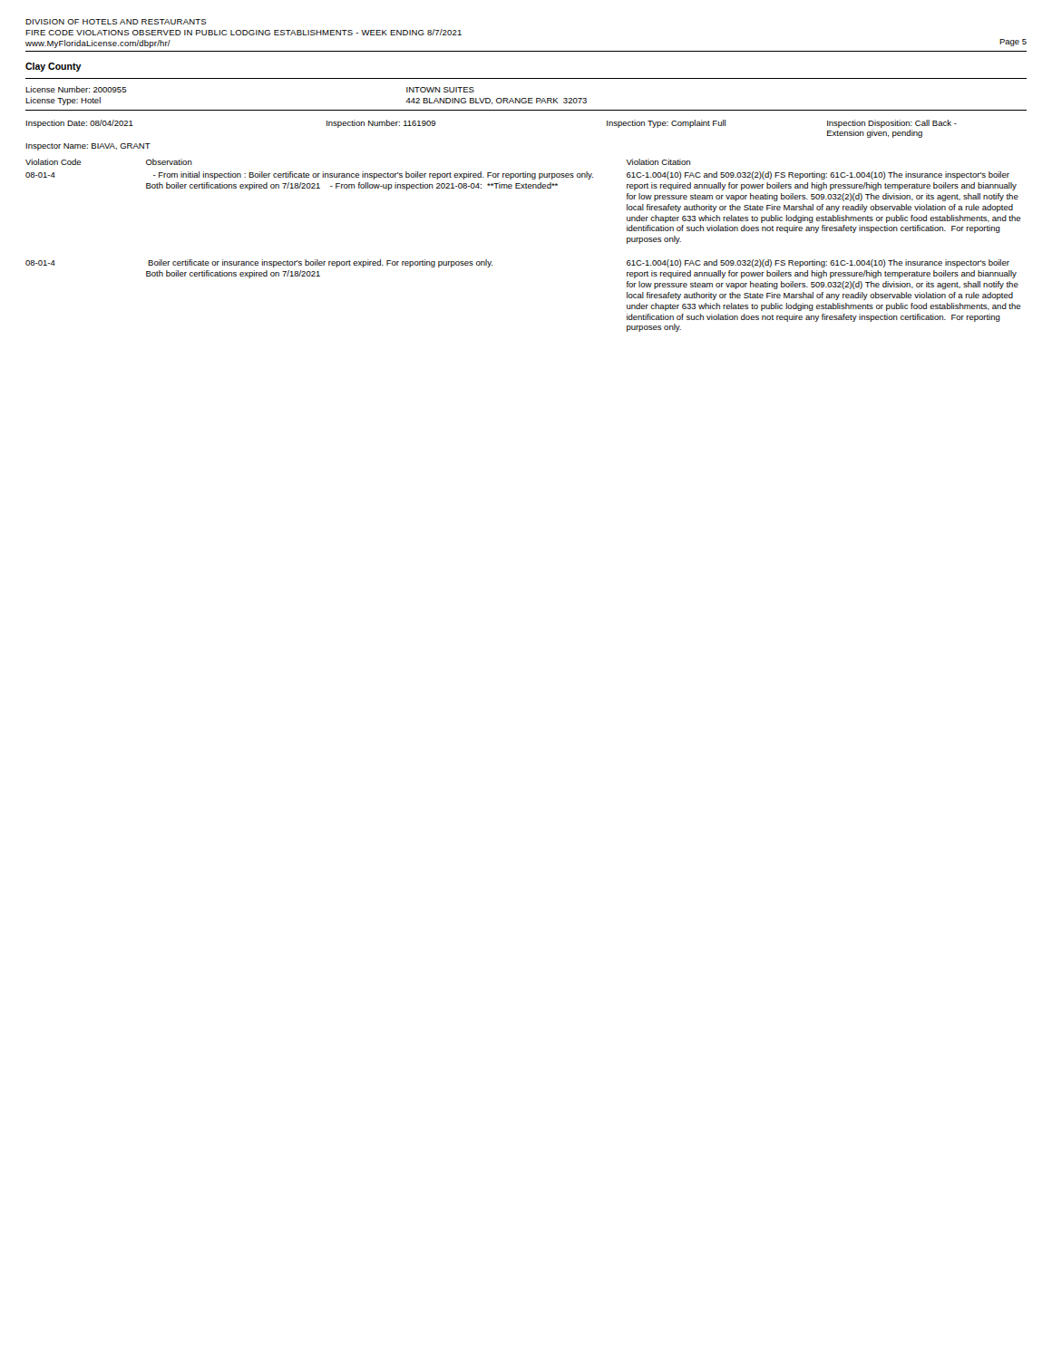DIVISION OF HOTELS AND RESTAURANTS FIRE CODE VIOLATIONS OBSERVED IN PUBLIC LODGING ESTABLISHMENTS - WEEK ENDING 8/7/2021 www.MyFloridaLicense.com/dbpr/hr/ Page 5
Clay County
| License Number: 2000955 | INTOWN SUITES |
| License Type: Hotel | 442 BLANDING BLVD, ORANGE PARK 32073 |
| Inspection Date: 08/04/2021 | Inspection Number: 1161909 | Inspection Type: Complaint Full | Inspection Disposition: Call Back - Extension given, pending |
| Inspector Name: BIAVA, GRANT | | | |
| Violation Code | Observation | Violation Citation |
| 08-01-4 | - From initial inspection : Boiler certificate or insurance inspector's boiler report expired. For reporting purposes only. Both boiler certifications expired on 7/18/2021 - From follow-up inspection 2021-08-04: **Time Extended** | 61C-1.004(10) FAC and 509.032(2)(d) FS Reporting: 61C-1.004(10) The insurance inspector's boiler report is required annually for power boilers and high pressure/high temperature boilers and biannually for low pressure steam or vapor heating boilers. 509.032(2)(d) The division, or its agent, shall notify the local firesafety authority or the State Fire Marshal of any readily observable violation of a rule adopted under chapter 633 which relates to public lodging establishments or public food establishments, and the identification of such violation does not require any firesafety inspection certification. For reporting purposes only. |
| 08-01-4 | Boiler certificate or insurance inspector's boiler report expired. For reporting purposes only. Both boiler certifications expired on 7/18/2021 | 61C-1.004(10) FAC and 509.032(2)(d) FS Reporting: 61C-1.004(10) The insurance inspector's boiler report is required annually for power boilers and high pressure/high temperature boilers and biannually for low pressure steam or vapor heating boilers. 509.032(2)(d) The division, or its agent, shall notify the local firesafety authority or the State Fire Marshal of any readily observable violation of a rule adopted under chapter 633 which relates to public lodging establishments or public food establishments, and the identification of such violation does not require any firesafety inspection certification. For reporting purposes only. |